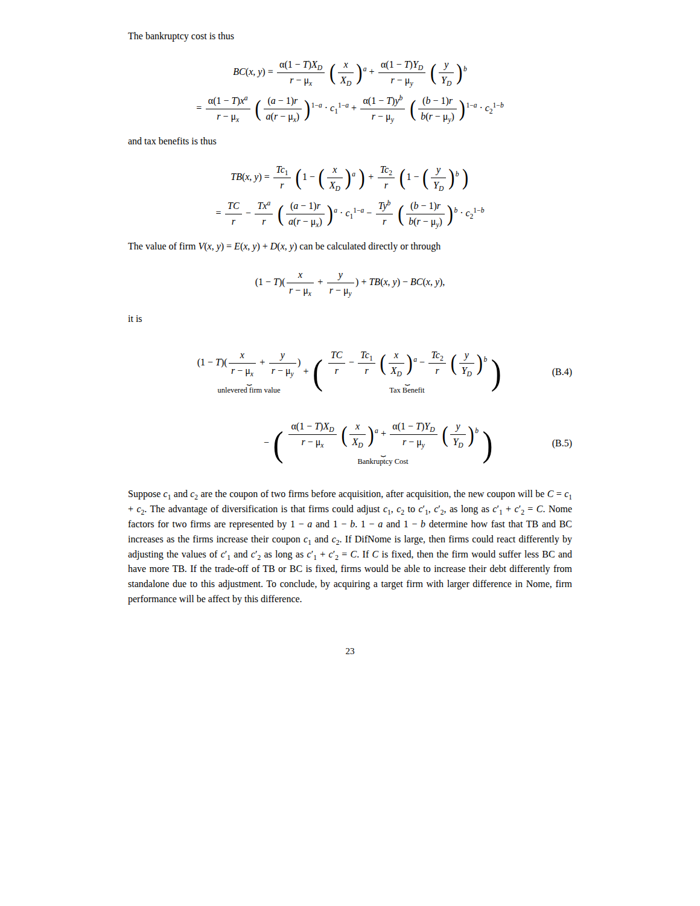The bankruptcy cost is thus
BC(x, y) = α(1 − T)XD r − μx (xXD)a + α(1 − T)YD r − μy (yYD)b = α(1 − T)xa r − μx ((a − 1)r a(r − μx))1−a · c11−a + α(1 − T)yb r − μy ((b − 1)r b(r − μy))1−a · c21−b
and tax benefits is thus
TB(x, y) = Tc1 r (1 − (xXD)a ) + Tc2 r (1 − (yYD)b ) = TC r − Txa r ((a − 1)r a(r − μx))a · c11−a − Tyb r ((b − 1)r b(r − μy))b · c21−b
The value of firm V(x, y) = E(x, y) + D(x, y) can be calculated directly or through
(1 − T)(xr − μx + yr − μy) + TB(x, y) − BC(x, y),
it is
(1 − T)(xr − μx + yr − μy) ⏟ unlevered firm value + ( TC r − Tc1 r (xXD)a − Tc2 r (yYD)b ⏟ Tax Benefit ) (B.4)
− ( α(1 − T)XD r − μx (xXD)a + α(1 − T)YD r − μy (yYD)b ⏟ Bankruptcy Cost ) (B.5)
Suppose c1 and c2 are the coupon of two firms before acquisition, after acquisition, the new coupon will be C = c1 + c2. The advantage of diversification is that firms could adjust c1, c2 to c′1, c′2, as long as c′1 + c′2 = C. Nome factors for two firms are represented by 1 − a and 1 − b. 1 − a and 1 − b determine how fast that TB and BC increases as the firms increase their coupon c1 and c2. If DifNome is large, then firms could react differently by adjusting the values of c′1 and c′2 as long as c′1 + c′2 = C. If C is fixed, then the firm would suffer less BC and have more TB. If the trade-off of TB or BC is fixed, firms would be able to increase their debt differently from standalone due to this adjustment. To conclude, by acquiring a target firm with larger difference in Nome, firm performance will be affect by this difference.
23